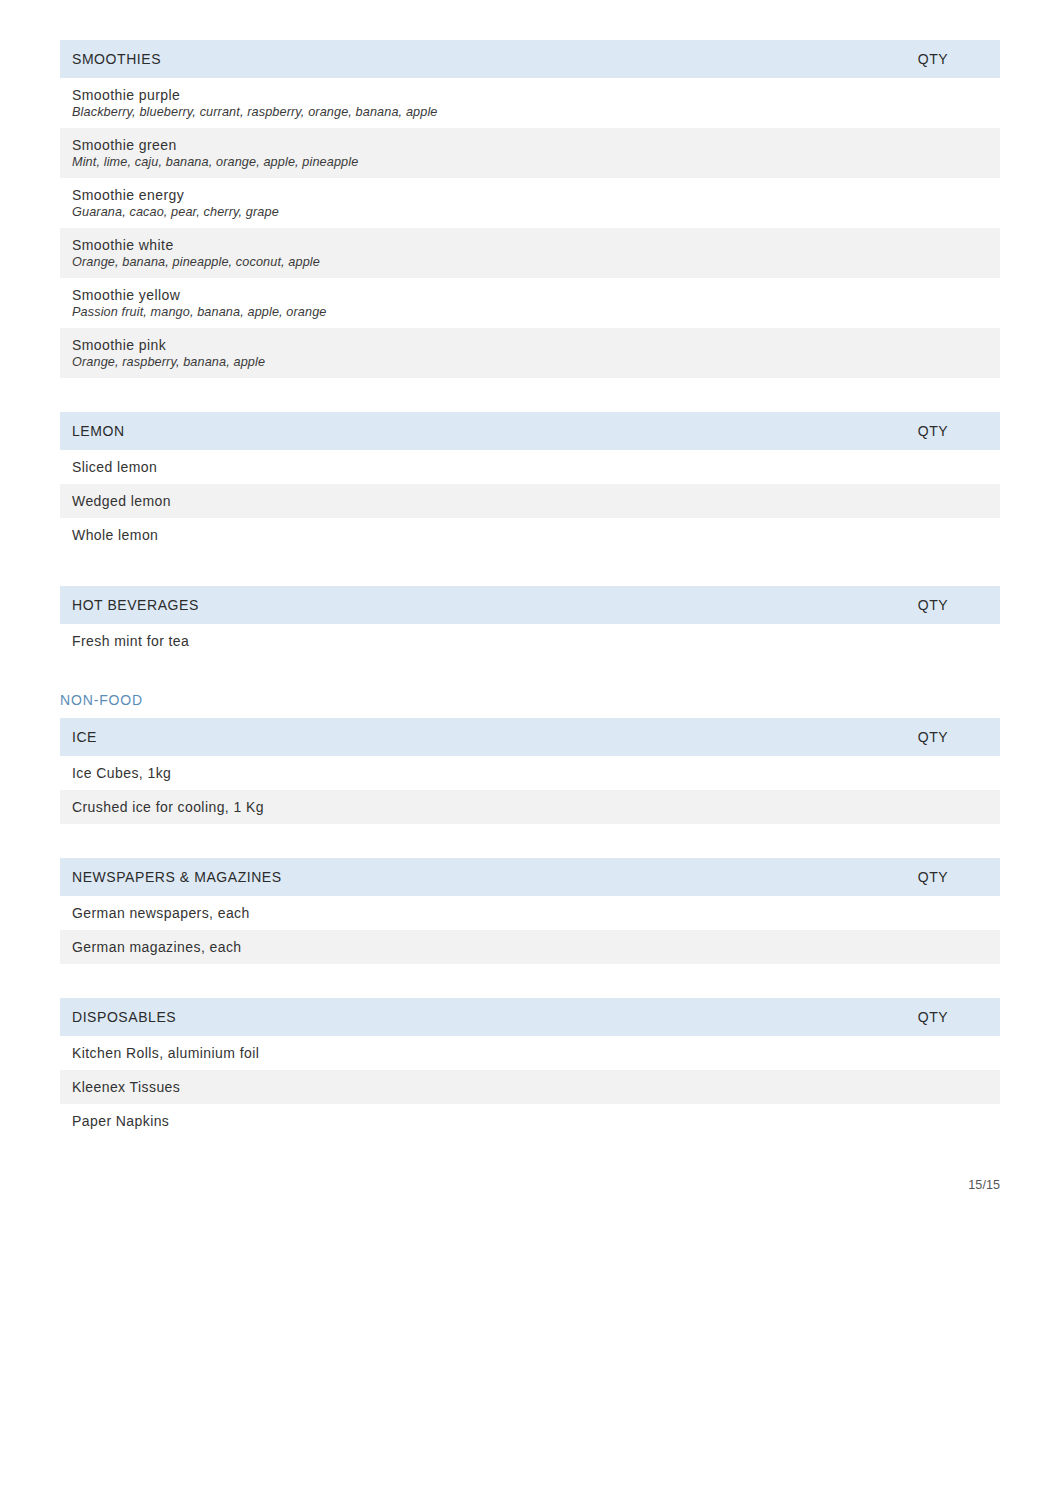| SMOOTHIES | QTY |
| --- | --- |
| Smoothie purple Blackberry, blueberry, currant, raspberry, orange, banana, apple | |
| Smoothie green Mint, lime, caju, banana, orange, apple, pineapple | |
| Smoothie energy Guarana, cacao, pear, cherry, grape | |
| Smoothie white Orange, banana, pineapple, coconut, apple | |
| Smoothie yellow Passion fruit, mango, banana, apple, orange | |
| Smoothie pink Orange, raspberry, banana, apple | |
| LEMON | QTY |
| --- | --- |
| Sliced lemon | |
| Wedged lemon | |
| Whole lemon | |
| HOT BEVERAGES | QTY |
| --- | --- |
| Fresh mint for tea | |
NON-FOOD
| ICE | QTY |
| --- | --- |
| Ice Cubes, 1kg | |
| Crushed ice for cooling, 1 Kg | |
| NEWSPAPERS & MAGAZINES | QTY |
| --- | --- |
| German newspapers, each | |
| German magazines, each | |
| DISPOSABLES | QTY |
| --- | --- |
| Kitchen Rolls, aluminium foil | |
| Kleenex Tissues | |
| Paper Napkins | |
15/15